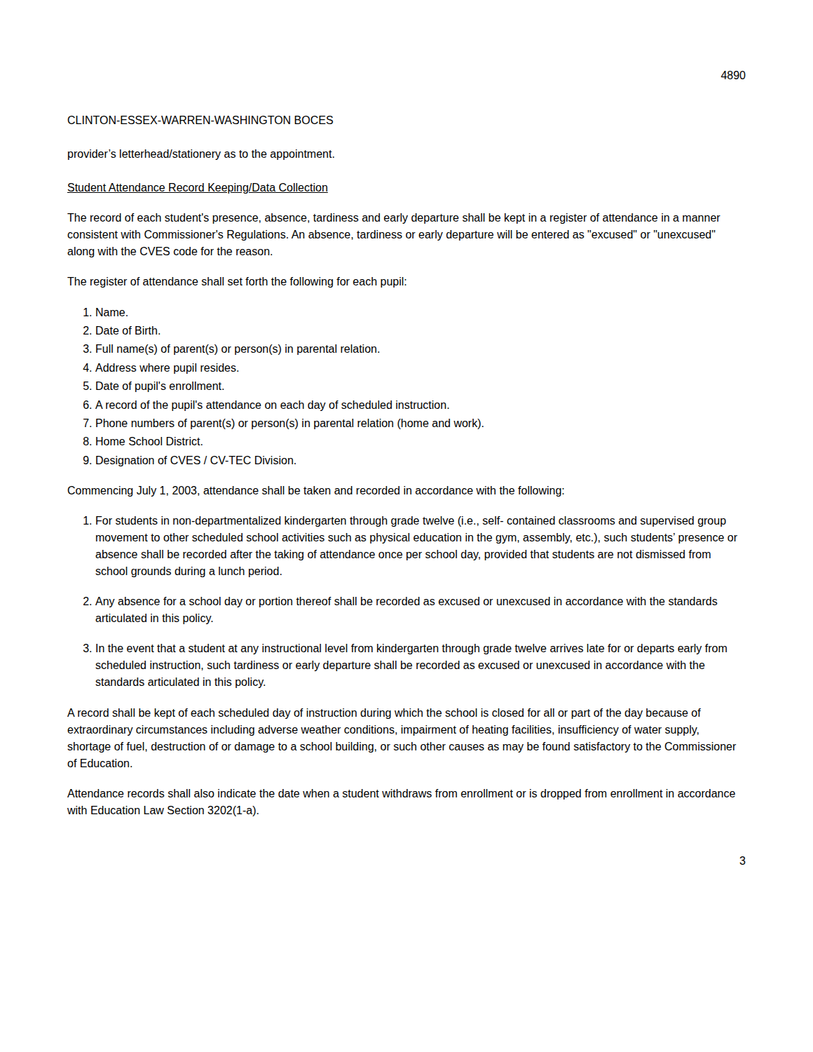4890
CLINTON-ESSEX-WARREN-WASHINGTON BOCES
provider’s letterhead/stationery as to the appointment.
Student Attendance Record Keeping/Data Collection
The record of each student's presence, absence, tardiness and early departure shall be kept in a register of attendance in a manner consistent with Commissioner's Regulations. An absence, tardiness or early departure will be entered as "excused" or "unexcused" along with the CVES code for the reason.
The register of attendance shall set forth the following for each pupil:
Name.
Date of Birth.
Full name(s) of parent(s) or person(s) in parental relation.
Address where pupil resides.
Date of pupil's enrollment.
A record of the pupil's attendance on each day of scheduled instruction.
Phone numbers of parent(s) or person(s) in parental relation (home and work).
Home School District.
Designation of CVES / CV-TEC Division.
Commencing July 1, 2003, attendance shall be taken and recorded in accordance with the following:
For students in non-departmentalized kindergarten through grade twelve (i.e., self- contained classrooms and supervised group movement to other scheduled school activities such as physical education in the gym, assembly, etc.), such students’ presence or absence shall be recorded after the taking of attendance once per school day, provided that students are not dismissed from school grounds during a lunch period.
Any absence for a school day or portion thereof shall be recorded as excused or unexcused in accordance with the standards articulated in this policy.
In the event that a student at any instructional level from kindergarten through grade twelve arrives late for or departs early from scheduled instruction, such tardiness or early departure shall be recorded as excused or unexcused in accordance with the standards articulated in this policy.
A record shall be kept of each scheduled day of instruction during which the school is closed for all or part of the day because of extraordinary circumstances including adverse weather conditions, impairment of heating facilities, insufficiency of water supply, shortage of fuel, destruction of or damage to a school building, or such other causes as may be found satisfactory to the Commissioner of Education.
Attendance records shall also indicate the date when a student withdraws from enrollment or is dropped from enrollment in accordance with Education Law Section 3202(1-a).
3